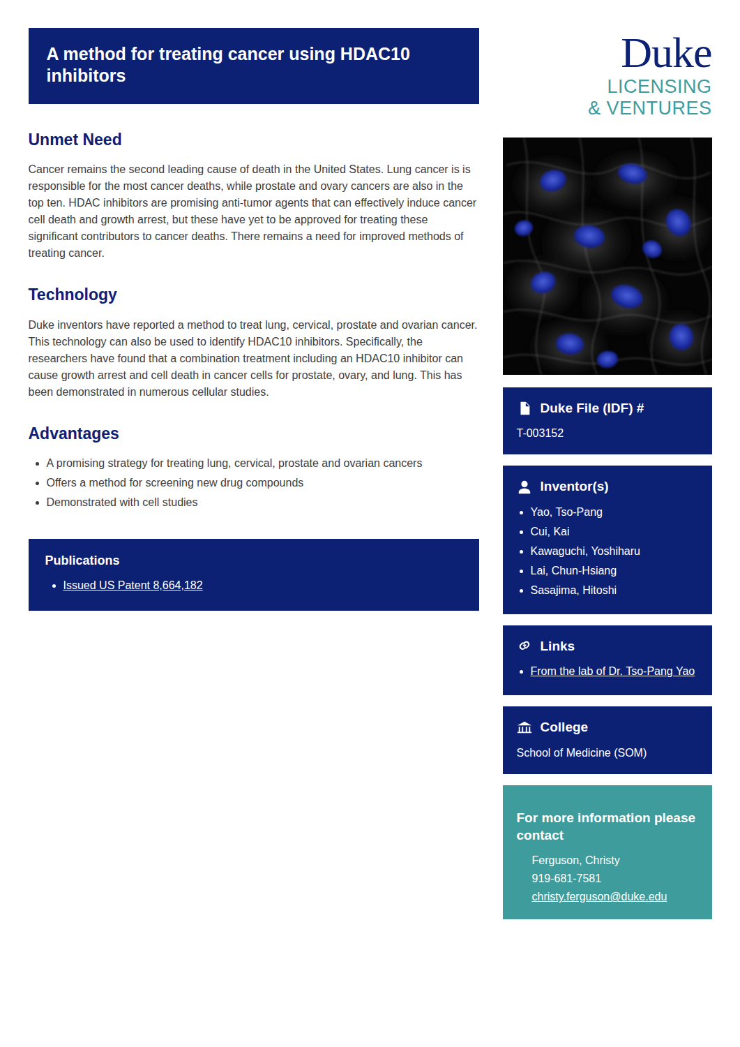A method for treating cancer using HDAC10 inhibitors
Unmet Need
Cancer remains the second leading cause of death in the United States. Lung cancer is is responsible for the most cancer deaths, while prostate and ovary cancers are also in the top ten. HDAC inhibitors are promising anti-tumor agents that can effectively induce cancer cell death and growth arrest, but these have yet to be approved for treating these significant contributors to cancer deaths. There remains a need for improved methods of treating cancer.
Technology
Duke inventors have reported a method to treat lung, cervical, prostate and ovarian cancer. This technology can also be used to identify HDAC10 inhibitors. Specifically, the researchers have found that a combination treatment including an HDAC10 inhibitor can cause growth arrest and cell death in cancer cells for prostate, ovary, and lung. This has been demonstrated in numerous cellular studies.
Advantages
A promising strategy for treating lung, cervical, prostate and ovarian cancers
Offers a method for screening new drug compounds
Demonstrated with cell studies
Publications
Issued US Patent 8,664,182
Duke
LICENSING
& VENTURES
Duke File (IDF) #
T-003152
Inventor(s)
Yao, Tso-Pang
Cui, Kai
Kawaguchi, Yoshiharu
Lai, Chun-Hsiang
Sasajima, Hitoshi
Links
From the lab of Dr. Tso-Pang Yao
College
School of Medicine (SOM)
For more information please contact
Ferguson, Christy
919-681-7581
christy.ferguson@duke.edu